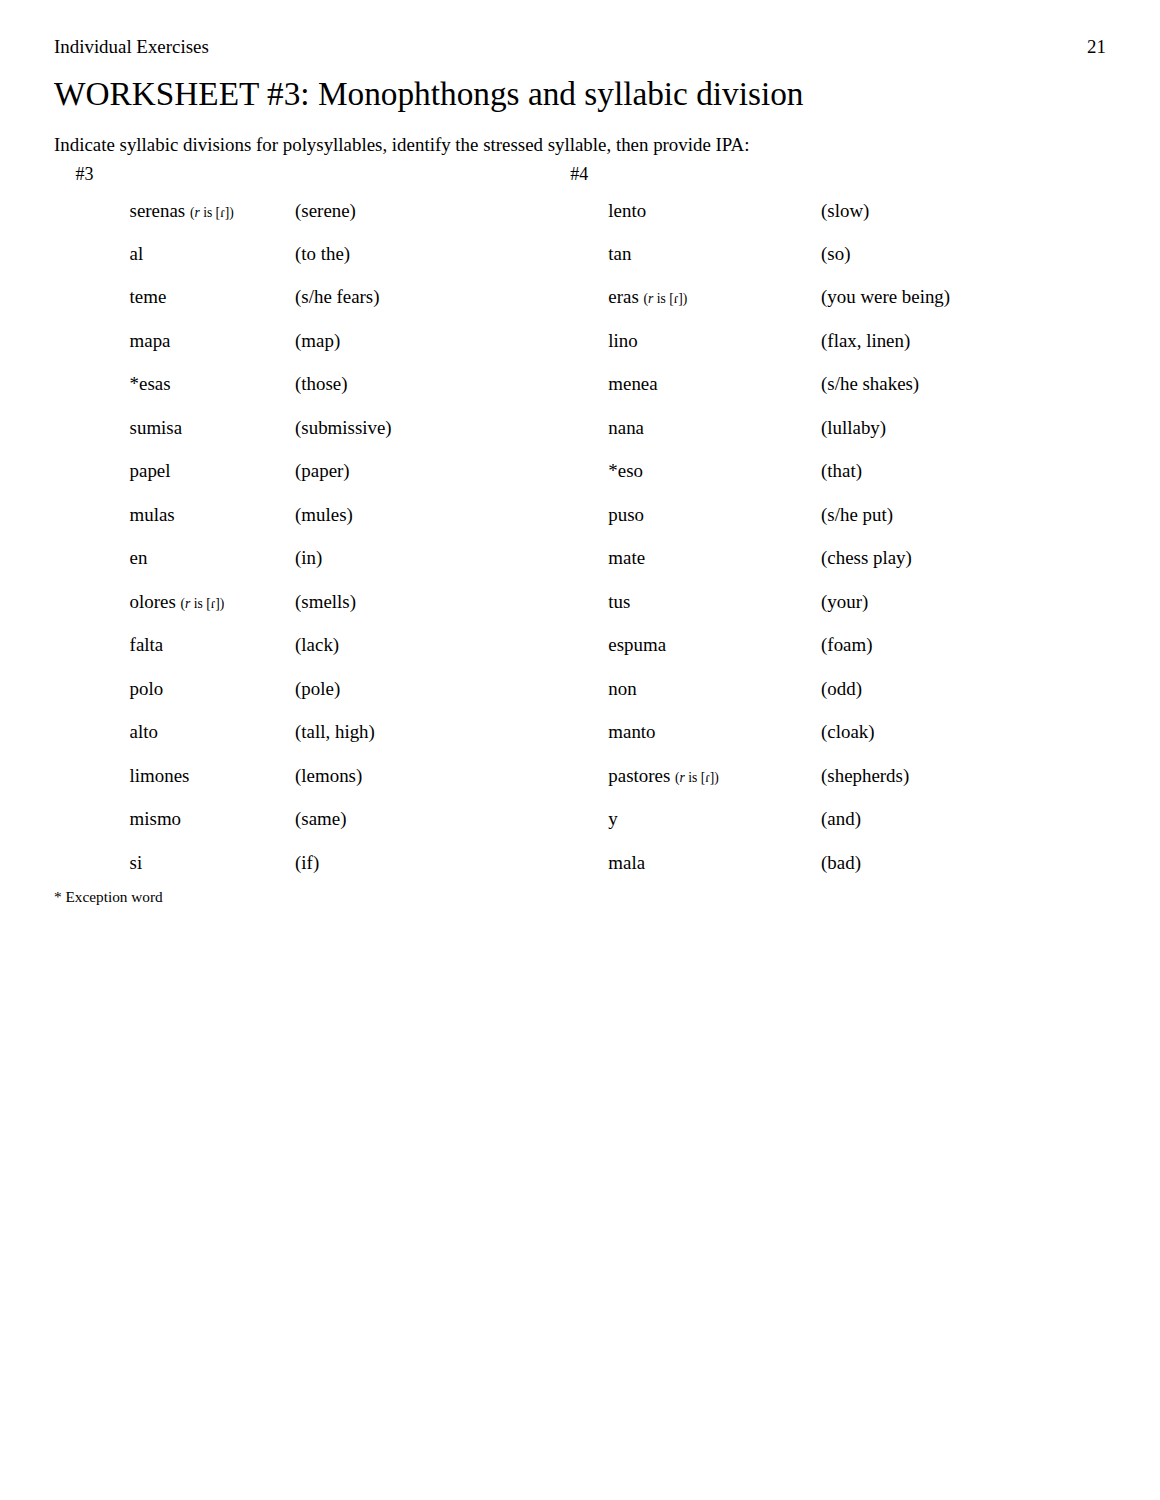Individual Exercises 21
WORKSHEET #3: Monophthongs and syllabic division
Indicate syllabic divisions for polysyllables, identify the stressed syllable, then provide IPA:
#3 #4
| serenas ( r is [ɾ]) | (serene) | lento | (slow) |
| al | (to the) | tan | (so) |
| teme | (s/he fears) | eras ( r is [ɾ]) | (you were being) |
| mapa | (map) | lino | (flax, linen) |
| *esas | (those) | menea | (s/he shakes) |
| sumisa | (submissive) | nana | (lullaby) |
| papel | (paper) | *eso | (that) |
| mulas | (mules) | puso | (s/he put) |
| en | (in) | mate | (chess play) |
| olores ( r is [ɾ]) | (smells) | tus | (your) |
| falta | (lack) | espuma | (foam) |
| polo | (pole) | non | (odd) |
| alto | (tall, high) | manto | (cloak) |
| limones | (lemons) | pastores ( r is [ɾ]) | (shepherds) |
| mismo | (same) | y | (and) |
| si | (if) | mala | (bad) |
* Exception word